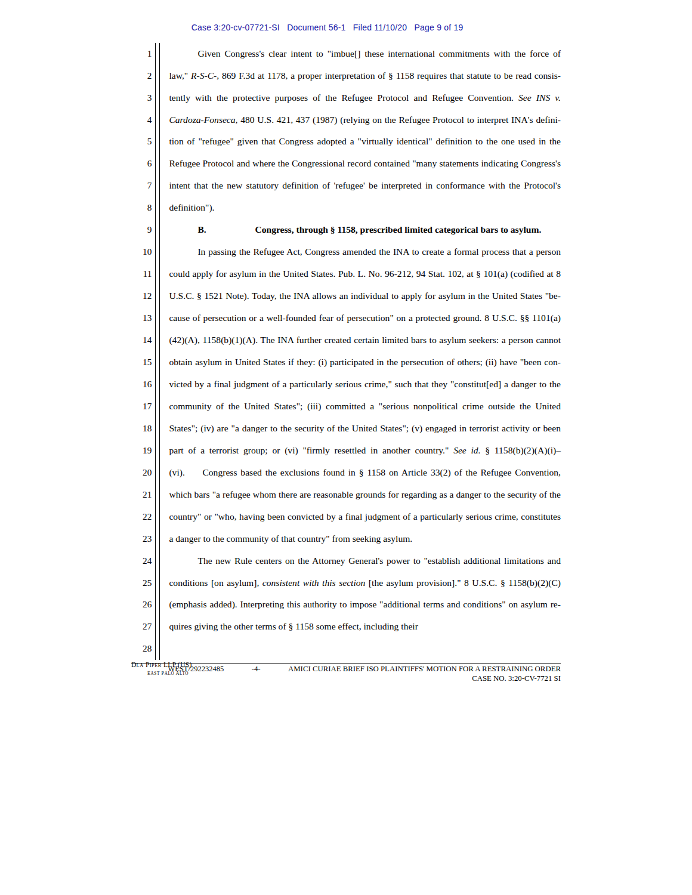Case 3:20-cv-07721-SI Document 56-1 Filed 11/10/20 Page 9 of 19
1
2
3
4
5
6
7
8
9
10
11
12
13
14
15
16
17
18
19
20
21
22
23
24
25
26
27
28
Given Congress's clear intent to "imbue[] these international commitments with the force of law," R-S-C-, 869 F.3d at 1178, a proper interpretation of § 1158 requires that statute to be read consistently with the protective purposes of the Refugee Protocol and Refugee Convention. See INS v. Cardoza-Fonseca, 480 U.S. 421, 437 (1987) (relying on the Refugee Protocol to interpret INA's definition of "refugee" given that Congress adopted a "virtually identical" definition to the one used in the Refugee Protocol and where the Congressional record contained "many statements indicating Congress's intent that the new statutory definition of 'refugee' be interpreted in conformance with the Protocol's definition").
B. Congress, through § 1158, prescribed limited categorical bars to asylum.
In passing the Refugee Act, Congress amended the INA to create a formal process that a person could apply for asylum in the United States. Pub. L. No. 96-212, 94 Stat. 102, at § 101(a) (codified at 8 U.S.C. § 1521 Note). Today, the INA allows an individual to apply for asylum in the United States "because of persecution or a well-founded fear of persecution" on a protected ground. 8 U.S.C. §§ 1101(a)(42)(A), 1158(b)(1)(A). The INA further created certain limited bars to asylum seekers: a person cannot obtain asylum in United States if they: (i) participated in the persecution of others; (ii) have "been convicted by a final judgment of a particularly serious crime," such that they "constitut[ed] a danger to the community of the United States"; (iii) committed a "serious nonpolitical crime outside the United States"; (iv) are "a danger to the security of the United States"; (v) engaged in terrorist activity or been part of a terrorist group; or (vi) "firmly resettled in another country." See id. § 1158(b)(2)(A)(i)–(vi). Congress based the exclusions found in § 1158 on Article 33(2) of the Refugee Convention, which bars "a refugee whom there are reasonable grounds for regarding as a danger to the security of the country" or "who, having been convicted by a final judgment of a particularly serious crime, constitutes a danger to the community of that country" from seeking asylum.
The new Rule centers on the Attorney General's power to "establish additional limitations and conditions [on asylum], consistent with this section [the asylum provision]." 8 U.S.C. § 1158(b)(2)(C) (emphasis added). Interpreting this authority to impose "additional terms and conditions" on asylum requires giving the other terms of § 1158 some effect, including their
DLA PIPER LLP (US)
EAST PALO ALTO
WEST/292232485
-4-
AMICI CURIAE BRIEF ISO PLAINTIFFS' MOTION FOR A RESTRAINING ORDER
CASE NO. 3:20-CV-7721 SI